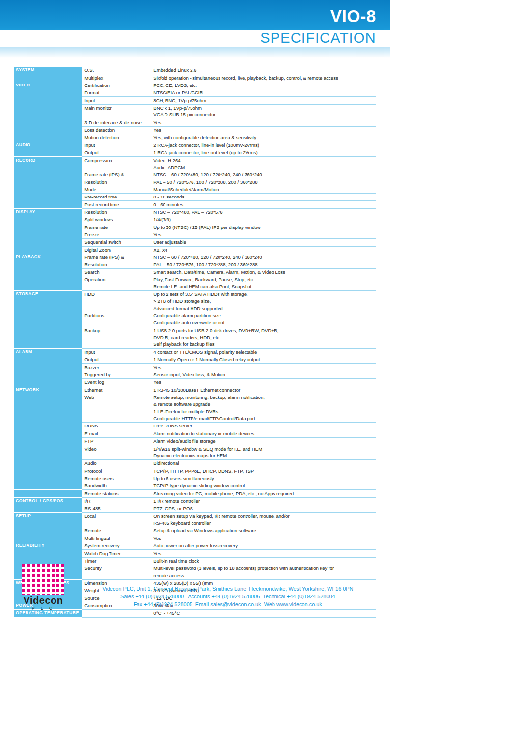VIO-8
SPECIFICATION
| SYSTEM | O.S. | Embedded Linux 2.6 |
| Multiplex | Sixfold operation - simultaneous record, live, playback, backup, control, & remote access |
| VIDEO | Certification | FCC, CE, LVDS, etc. |
| Format | NTSC/EIA or PAL/CCIR |
| Input | 8CH, BNC, 1Vp-p/75ohm |
| Main monitor | BNC x 1, 1Vp-p/75ohm |
| | VGA D-SUB 15-pin connector |
| 3-D de-interlace & de-noise | Yes |
| Loss detection | Yes |
| Motion detection | Yes, with configurable detection area & sensitivity |
| AUDIO | Input | 2 RCA-jack connector, line-in level (100mV-2Vrms) |
| Output | 1 RCA-jack connector, line-out level (up to 2Vrms) |
| RECORD | Compression | Video: H.264 |
| | Audio: ADPCM |
| Frame rate (IPS) & | NTSC – 60 / 720*480, 120 / 720*240, 240 / 360*240 |
| Resolution | PAL – 50 / 720*576, 100 / 720*288, 200 / 360*288 |
| Mode | Manual/Schedule/Alarm/Motion |
| Pre-record time | 0 - 10 seconds |
| Post-record time | 0 - 60 minutes |
| DISPLAY | Resolution | NTSC – 720*480, PAL – 720*576 |
| Split windows | 1/4/(7/9) |
| Frame rate | Up to 30 (NTSC) / 25 (PAL) IPS per display window |
| Freeze | Yes |
| Sequential switch | User adjustable |
| Digital Zoom | X2, X4 |
| PLAYBACK | Frame rate (IPS) & | NTSC – 60 / 720*480, 120 / 720*240, 240 / 360*240 |
| Resolution | PAL – 50 / 720*576, 100 / 720*288, 200 / 360*288 |
| Search | Smart search, Date/time, Camera, Alarm, Motion, & Video Loss |
| Operation | Play, Fast Forward, Backward, Pause, Stop, etc. |
| | Remote I.E. and HEM can also Print, Snapshot |
| STORAGE | HDD | Up to 2 sets of 3.5" SATA HDDs with storage, |
| | > 2TB of HDD storage size, |
| | Advanced format HDD supported |
| Partitions | Configurable alarm partition size |
| | Configurable auto-overwrite or not |
| Backup | 1 USB 2.0 ports for USB 2.0 disk drives, DVD+RW, DVD+R, |
| | DVD-R, card readers, HDD, etc. |
| | Self playback for backup files |
| ALARM | Input | 4 contact or TTL/CMOS signal, polarity selectable |
| Output | 1 Normally Open or 1 Normally Closed relay output |
| Buzzer | Yes |
| Triggered by | Sensor input, Video loss, & Motion |
| Event log | Yes |
| NETWORK | Ethernet | 1 RJ-45 10/100BaseT Ethernet connector |
| Web | Remote setup, monitoring, backup, alarm notification, |
| | & remote software upgrade |
| | 1 I.E./Firefox for multiple DVRs |
| | Configurable HTTP/e-mail/FTP/Control/Data port |
| DDNS | Free DDNS server |
| E-mail | Alarm notification to stationary or mobile devices |
| FTP | Alarm video/audio file storage |
| Video | 1/4/9/16 split-window & SEQ mode for I.E. and HEM |
| | Dynamic electronics maps for HEM |
| Audio | Bidirectional |
| Protocol | TCP/IP, HTTP, PPPoE, DHCP, DDNS, FTP, TSP |
| Remote users | Up to 6 users simultaneously |
| Bandwidth | TCP/IP type dynamic sliding window control |
| | Remote stations | Streaming video for PC, mobile phone, PDA, etc., no Apps required |
| CONTROL / GPS/POS | I/R | 1 I/R remote controller |
| RS-485 | PTZ, GPS, or POS |
| SETUP | Local | On screen setup via keypad, I/R remote controller, mouse, and/or |
| | RS-485 keyboard controller |
| Remote | Setup & upload via Windows application software |
| Multi-lingual | Yes |
| RELIABILITY | System recovery | Auto power on after power loss recovery |
| Watch Dog Timer | Yes |
| Timer | Built-in real time clock |
| Security | Multi-level password (3 levels, up to 18 accounts) protection with authentication key for |
| | remote access |
| WEIGHTS & MEASURES | Dimension | 435(W) x 285(D) x 55(H)mm |
| Weight | 3.0 KG (without HDD) |
| Source | +12 VDC |
| POWER | Consumption | 30W Max. |
| OPERATING TEMPERATURE | | 0°C ~ +45°C |
Videcon
P L C
Videcon PLC, Unit 1, Concept Business Park, Smithies Lane, Heckmondwike, West Yorkshire, WF16 0PN
Sales +44 (0)1924 528000 Accounts +44 (0)1924 528006 Technical +44 (0)1924 528004
Fax +44 (0)1924 528005 Email sales@videcon.co.uk Web www.videcon.co.uk